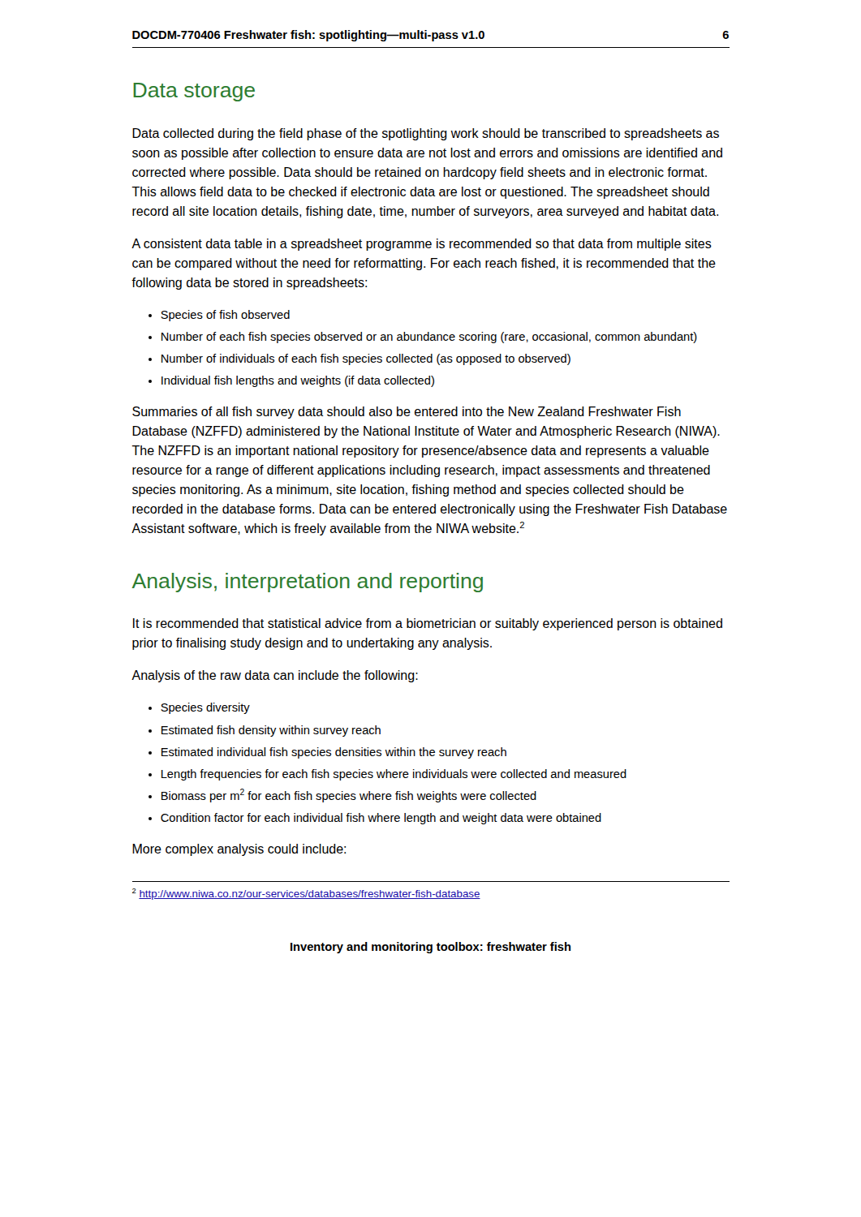DOCDM-770406 Freshwater fish: spotlighting—multi-pass v1.0 6
Data storage
Data collected during the field phase of the spotlighting work should be transcribed to spreadsheets as soon as possible after collection to ensure data are not lost and errors and omissions are identified and corrected where possible. Data should be retained on hardcopy field sheets and in electronic format. This allows field data to be checked if electronic data are lost or questioned. The spreadsheet should record all site location details, fishing date, time, number of surveyors, area surveyed and habitat data.
A consistent data table in a spreadsheet programme is recommended so that data from multiple sites can be compared without the need for reformatting. For each reach fished, it is recommended that the following data be stored in spreadsheets:
Species of fish observed
Number of each fish species observed or an abundance scoring (rare, occasional, common abundant)
Number of individuals of each fish species collected (as opposed to observed)
Individual fish lengths and weights (if data collected)
Summaries of all fish survey data should also be entered into the New Zealand Freshwater Fish Database (NZFFD) administered by the National Institute of Water and Atmospheric Research (NIWA). The NZFFD is an important national repository for presence/absence data and represents a valuable resource for a range of different applications including research, impact assessments and threatened species monitoring. As a minimum, site location, fishing method and species collected should be recorded in the database forms. Data can be entered electronically using the Freshwater Fish Database Assistant software, which is freely available from the NIWA website.2
Analysis, interpretation and reporting
It is recommended that statistical advice from a biometrician or suitably experienced person is obtained prior to finalising study design and to undertaking any analysis.
Analysis of the raw data can include the following:
Species diversity
Estimated fish density within survey reach
Estimated individual fish species densities within the survey reach
Length frequencies for each fish species where individuals were collected and measured
Biomass per m2 for each fish species where fish weights were collected
Condition factor for each individual fish where length and weight data were obtained
More complex analysis could include:
2 http://www.niwa.co.nz/our-services/databases/freshwater-fish-database
Inventory and monitoring toolbox: freshwater fish